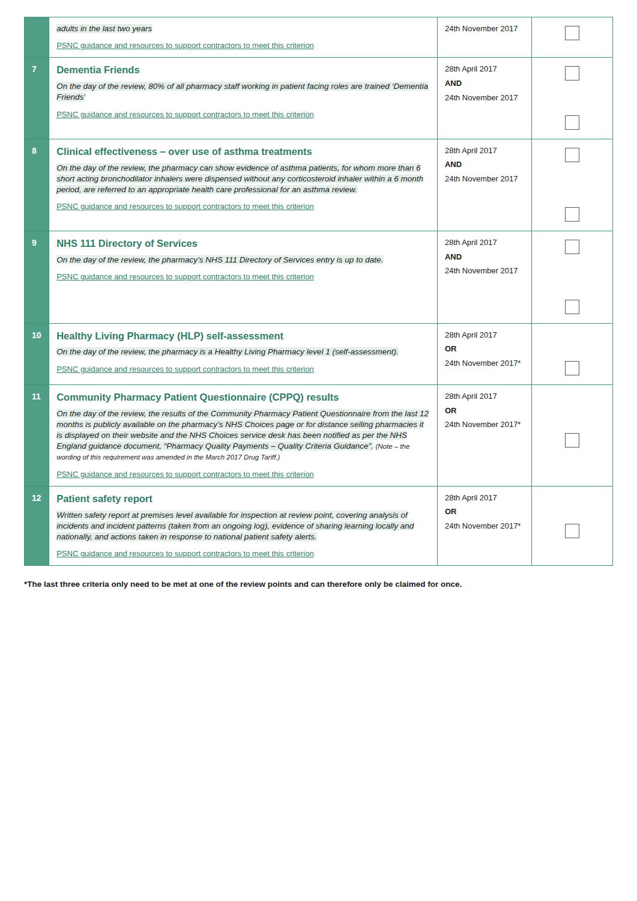| | adults in the last two years PSNC guidance and resources to support contractors to meet this criterion | 24th November 2017 | |
| 7 | Dementia Friends On the day of the review, 80% of all pharmacy staff working in patient facing roles are trained ‘Dementia Friends’ PSNC guidance and resources to support contractors to meet this criterion | 28th April 2017 AND 24th November 2017 | |
| 8 | Clinical effectiveness – over use of asthma treatments On the day of the review, the pharmacy can show evidence of asthma patients, for whom more than 6 short acting bronchodilator inhalers were dispensed without any corticosteroid inhaler within a 6 month period, are referred to an appropriate health care professional for an asthma review. PSNC guidance and resources to support contractors to meet this criterion | 28th April 2017 AND 24th November 2017 | |
| 9 | NHS 111 Directory of Services On the day of the review, the pharmacy’s NHS 111 Directory of Services entry is up to date. PSNC guidance and resources to support contractors to meet this criterion | 28th April 2017 AND 24th November 2017 | |
| 10 | Healthy Living Pharmacy (HLP) self-assessment On the day of the review, the pharmacy is a Healthy Living Pharmacy level 1 (self-assessment). PSNC guidance and resources to support contractors to meet this criterion | 28th April 2017 OR 24th November 2017* | |
| 11 | Community Pharmacy Patient Questionnaire (CPPQ) results On the day of the review, the results of the Community Pharmacy Patient Questionnaire from the last 12 months is publicly available on the pharmacy’s NHS Choices page or for distance selling pharmacies it is displayed on their website and the NHS Choices service desk has been notified as per the NHS England guidance document, “Pharmacy Quality Payments – Quality Criteria Guidance”. (Note – the wording of this requirement was amended in the March 2017 Drug Tariff.) PSNC guidance and resources to support contractors to meet this criterion | 28th April 2017 OR 24th November 2017* | |
| 12 | Patient safety report Written safety report at premises level available for inspection at review point, covering analysis of incidents and incident patterns (taken from an ongoing log), evidence of sharing learning locally and nationally, and actions taken in response to national patient safety alerts. PSNC guidance and resources to support contractors to meet this criterion | 28th April 2017 OR 24th November 2017* | |
*The last three criteria only need to be met at one of the review points and can therefore only be claimed for once.